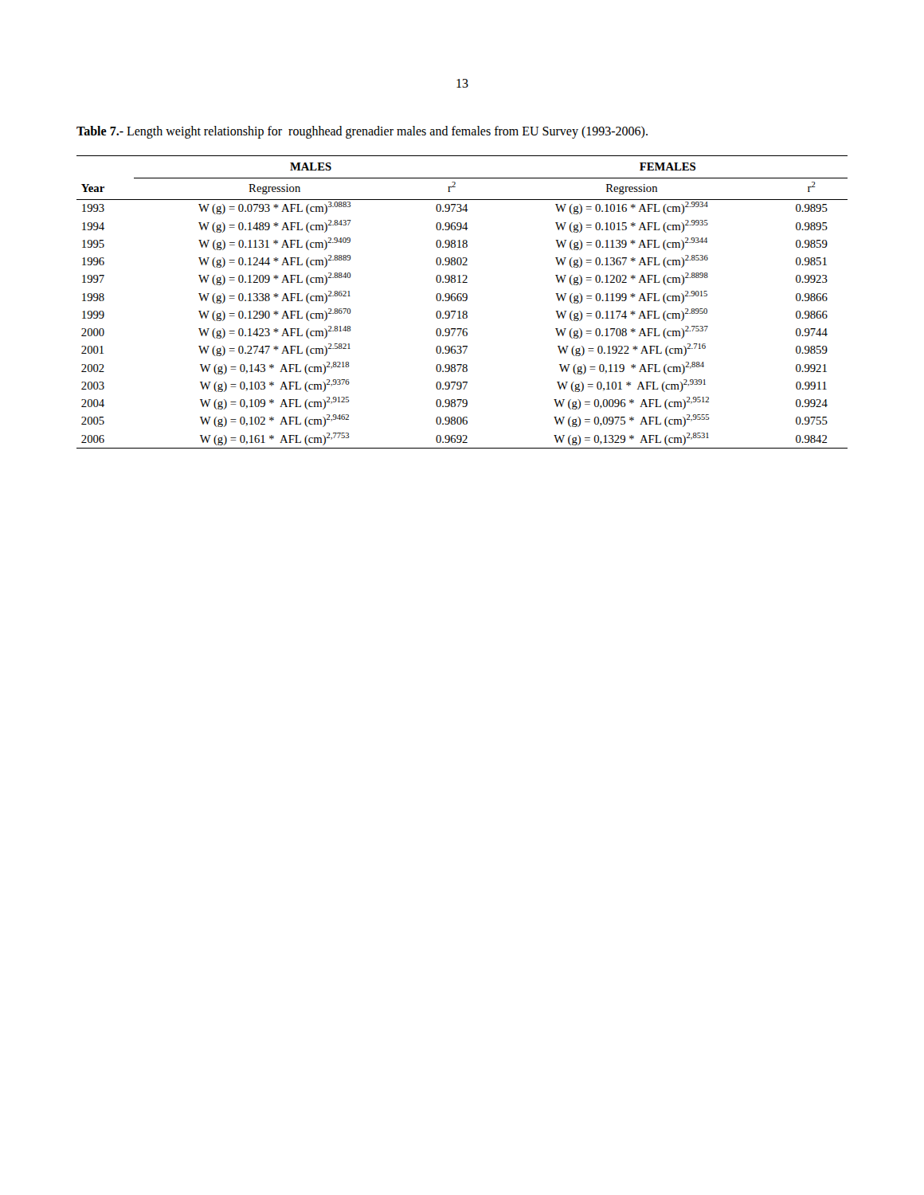13
Table 7.- Length weight relationship for roughhead grenadier males and females from EU Survey (1993-2006).
| | MALES | FEMALES |
| --- | --- | --- |
| Year | Regression | r 2 | Regression | r 2 |
| 1993 | W (g) = 0.0793 * AFL (cm) 3.0883 | 0.9734 | W (g) = 0.1016 * AFL (cm) 2.9934 | 0.9895 |
| 1994 | W (g) = 0.1489 * AFL (cm) 2.8437 | 0.9694 | W (g) = 0.1015 * AFL (cm) 2.9935 | 0.9895 |
| 1995 | W (g) = 0.1131 * AFL (cm) 2.9409 | 0.9818 | W (g) = 0.1139 * AFL (cm) 2.9344 | 0.9859 |
| 1996 | W (g) = 0.1244 * AFL (cm) 2.8889 | 0.9802 | W (g) = 0.1367 * AFL (cm) 2.8536 | 0.9851 |
| 1997 | W (g) = 0.1209 * AFL (cm) 2.8840 | 0.9812 | W (g) = 0.1202 * AFL (cm) 2.8898 | 0.9923 |
| 1998 | W (g) = 0.1338 * AFL (cm) 2.8621 | 0.9669 | W (g) = 0.1199 * AFL (cm) 2.9015 | 0.9866 |
| 1999 | W (g) = 0.1290 * AFL (cm) 2.8670 | 0.9718 | W (g) = 0.1174 * AFL (cm) 2.8950 | 0.9866 |
| 2000 | W (g) = 0.1423 * AFL (cm) 2.8148 | 0.9776 | W (g) = 0.1708 * AFL (cm) 2.7537 | 0.9744 |
| 2001 | W (g) = 0.2747 * AFL (cm) 2.5821 | 0.9637 | W (g) = 0.1922 * AFL (cm) 2.716 | 0.9859 |
| 2002 | W (g) = 0,143 * AFL (cm) 2,8218 | 0.9878 | W (g) = 0,119 * AFL (cm) 2,884 | 0.9921 |
| 2003 | W (g) = 0,103 * AFL (cm) 2,9376 | 0.9797 | W (g) = 0,101 * AFL (cm) 2,9391 | 0.9911 |
| 2004 | W (g) = 0,109 * AFL (cm) 2,9125 | 0.9879 | W (g) = 0,0096 * AFL (cm) 2,9512 | 0.9924 |
| 2005 | W (g) = 0,102 * AFL (cm) 2,9462 | 0.9806 | W (g) = 0,0975 * AFL (cm) 2,9555 | 0.9755 |
| 2006 | W (g) = 0,161 * AFL (cm) 2,7753 | 0.9692 | W (g) = 0,1329 * AFL (cm) 2,8531 | 0.9842 |